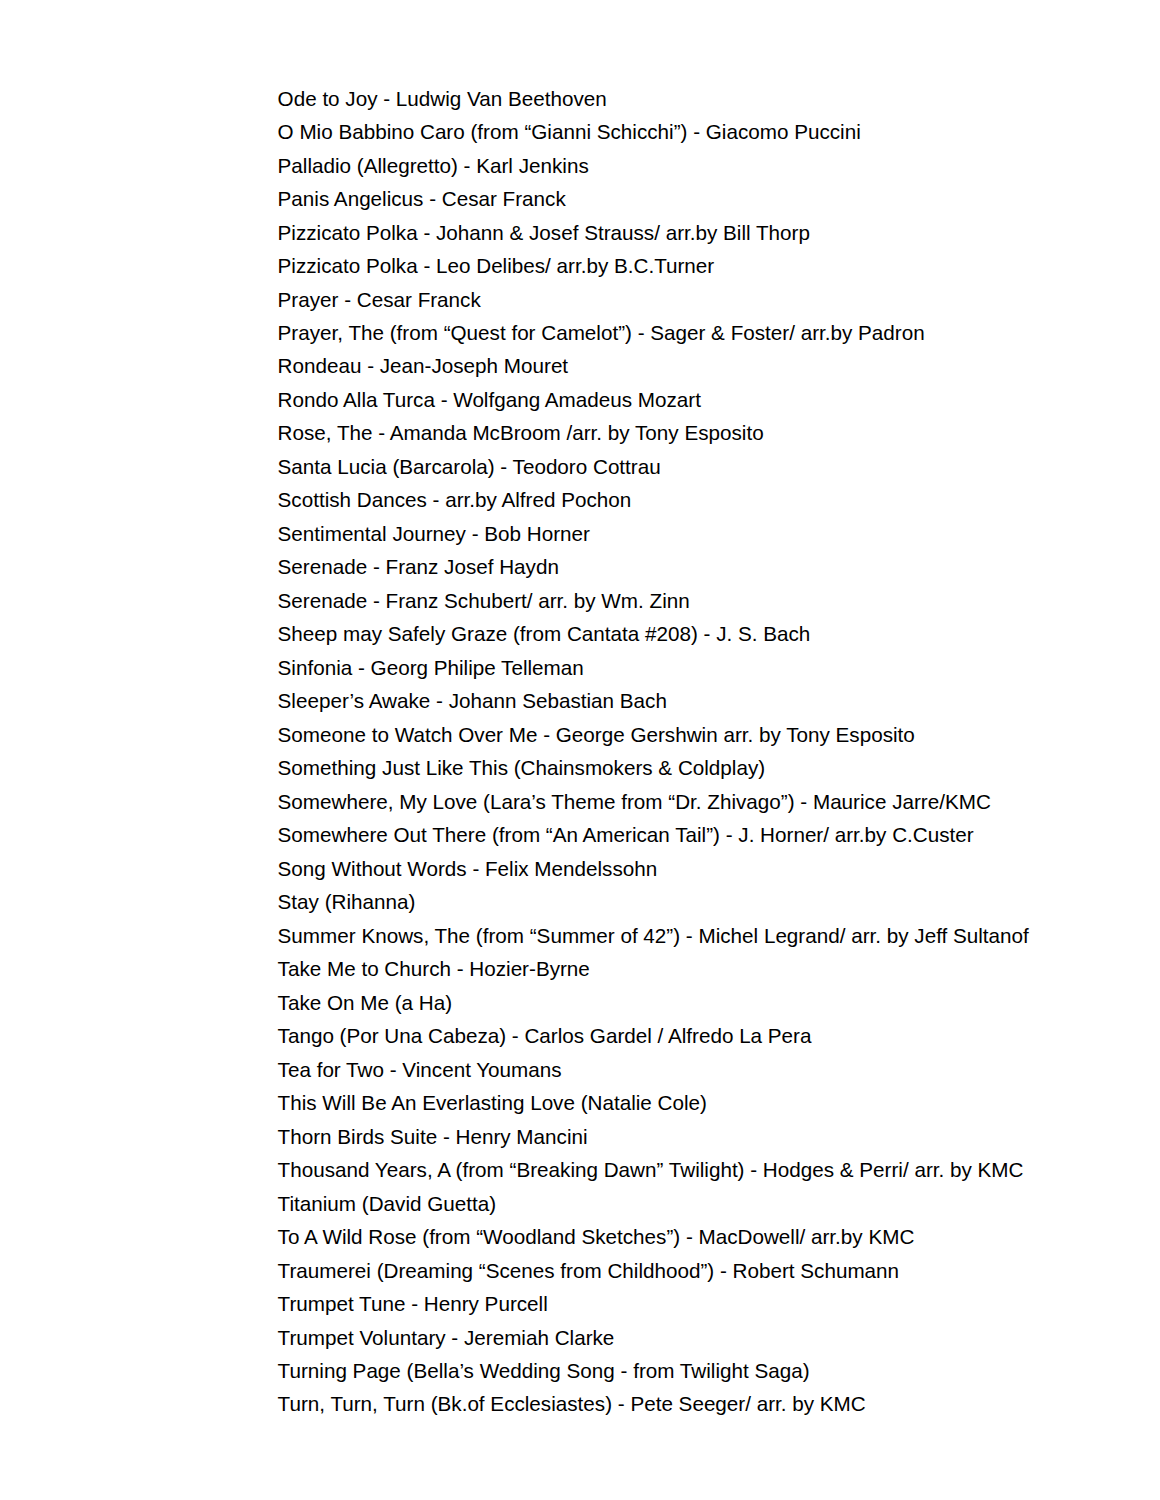Ode to Joy - Ludwig Van Beethoven
O Mio Babbino Caro (from “Gianni Schicchi”) - Giacomo Puccini
Palladio (Allegretto) - Karl Jenkins
Panis Angelicus - Cesar Franck
Pizzicato Polka - Johann & Josef Strauss/ arr.by Bill Thorp
Pizzicato Polka - Leo Delibes/ arr.by B.C.Turner
Prayer - Cesar Franck
Prayer, The (from “Quest for Camelot”) - Sager & Foster/ arr.by Padron
Rondeau - Jean-Joseph Mouret
Rondo Alla Turca - Wolfgang Amadeus Mozart
Rose, The - Amanda McBroom /arr. by Tony Esposito
Santa Lucia (Barcarola) - Teodoro Cottrau
Scottish Dances - arr.by Alfred Pochon
Sentimental Journey - Bob Horner
Serenade - Franz Josef Haydn
Serenade - Franz Schubert/ arr. by Wm. Zinn
Sheep may Safely Graze (from Cantata #208) - J. S. Bach
Sinfonia - Georg Philipe Telleman
Sleeper’s Awake - Johann Sebastian Bach
Someone to Watch Over Me - George Gershwin arr. by Tony Esposito
Something Just Like This (Chainsmokers & Coldplay)
Somewhere, My Love (Lara’s Theme from “Dr. Zhivago”) - Maurice Jarre/KMC
Somewhere Out There (from “An American Tail”) - J. Horner/ arr.by C.Custer
Song Without Words - Felix Mendelssohn
Stay (Rihanna)
Summer Knows, The (from “Summer of 42”) - Michel Legrand/ arr. by Jeff Sultanof
Take Me to Church - Hozier-Byrne
Take On Me (a Ha)
Tango (Por Una Cabeza) - Carlos Gardel / Alfredo La Pera
Tea for Two - Vincent Youmans
This Will Be An Everlasting Love (Natalie Cole)
Thorn Birds Suite - Henry Mancini
Thousand Years, A (from “Breaking Dawn” Twilight) - Hodges & Perri/ arr. by KMC
Titanium (David Guetta)
To A Wild Rose (from “Woodland Sketches”) - MacDowell/ arr.by KMC
Traumerei (Dreaming “Scenes from Childhood”) - Robert Schumann
Trumpet Tune - Henry Purcell
Trumpet Voluntary - Jeremiah Clarke
Turning Page (Bella’s Wedding Song - from Twilight Saga)
Turn, Turn, Turn (Bk.of Ecclesiastes) - Pete Seeger/ arr. by KMC